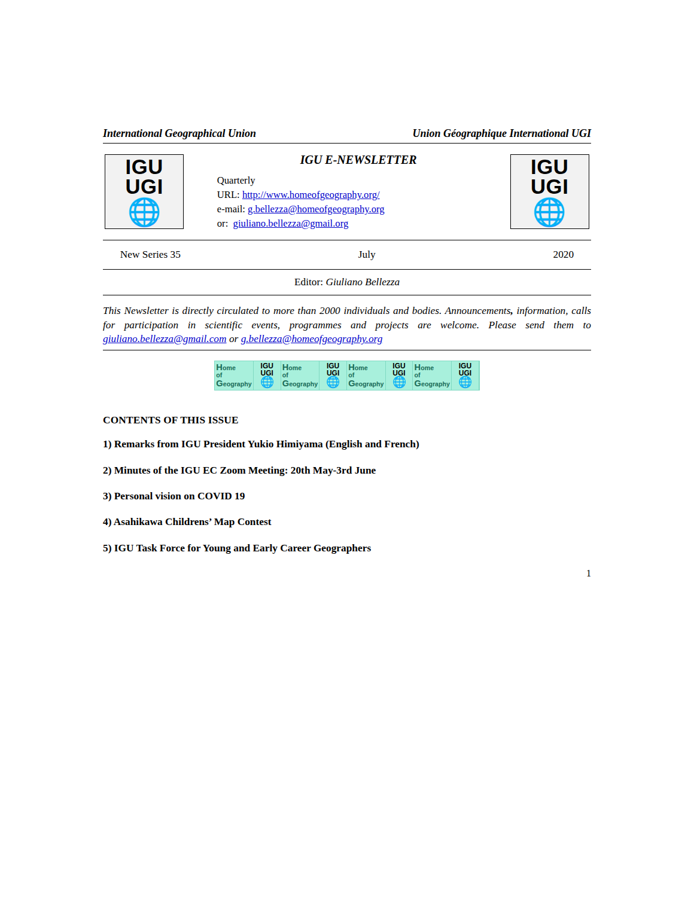International Geographical Union Union Géographique International UGI
IGU
UGI
🌐
IGU E-NEWSLETTER
Quarterly
URL: http://www.homeofgeography.org/
e-mail: g.bellezza@homeofgeography.org
or: giuliano.bellezza@gmail.org
IGU
UGI
🌐
New Series 35 July 2020
Editor: Giuliano Bellezza
This Newsletter is directly circulated to more than 2000 individuals and bodies. Announcements, information, calls for participation in scientific events, programmes and projects are welcome. Please send them to giuliano.bellezza@gmail.com or g.bellezza@homeofgeography.org
Home
of
Geography
IGU
UGI
🌐
Home
of
Geography
IGU
UGI
🌐
Home
of
Geography
IGU
UGI
🌐
Home
of
Geography
IGU
UGI
🌐
CONTENTS OF THIS ISSUE
1) Remarks from IGU President Yukio Himiyama (English and French)
2) Minutes of the IGU EC Zoom Meeting: 20th May-3rd June
3) Personal vision on COVID 19
4) Asahikawa Childrens’ Map Contest
5) IGU Task Force for Young and Early Career Geographers
1